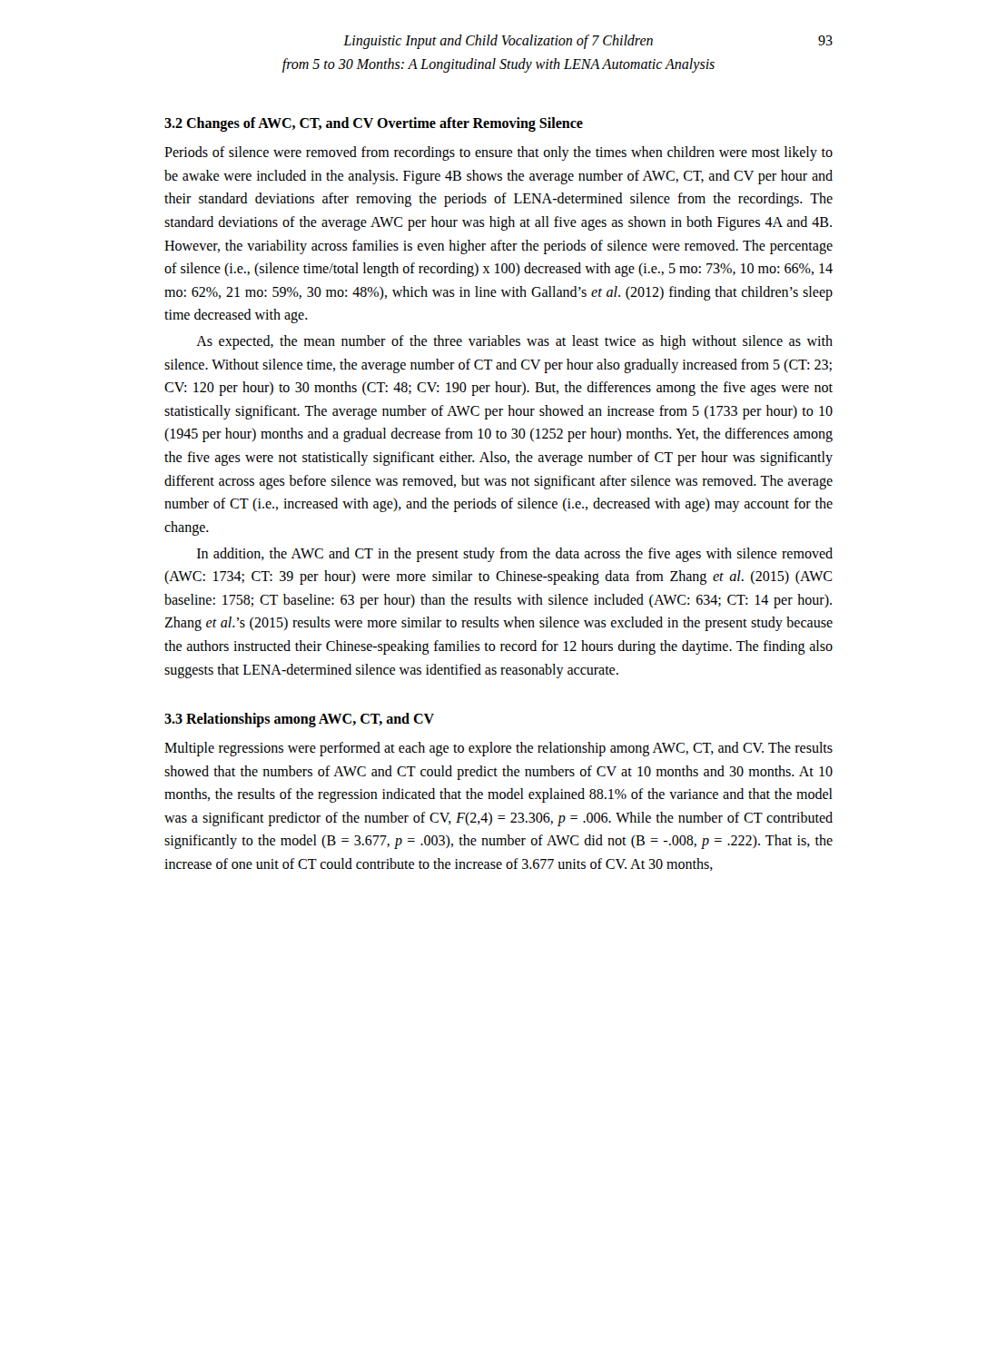93 Linguistic Input and Child Vocalization of 7 Children from 5 to 30 Months: A Longitudinal Study with LENA Automatic Analysis
3.2 Changes of AWC, CT, and CV Overtime after Removing Silence
Periods of silence were removed from recordings to ensure that only the times when children were most likely to be awake were included in the analysis. Figure 4B shows the average number of AWC, CT, and CV per hour and their standard deviations after removing the periods of LENA-determined silence from the recordings. The standard deviations of the average AWC per hour was high at all five ages as shown in both Figures 4A and 4B. However, the variability across families is even higher after the periods of silence were removed. The percentage of silence (i.e., (silence time/total length of recording) x 100) decreased with age (i.e., 5 mo: 73%, 10 mo: 66%, 14 mo: 62%, 21 mo: 59%, 30 mo: 48%), which was in line with Galland’s et al. (2012) finding that children’s sleep time decreased with age.
As expected, the mean number of the three variables was at least twice as high without silence as with silence. Without silence time, the average number of CT and CV per hour also gradually increased from 5 (CT: 23; CV: 120 per hour) to 30 months (CT: 48; CV: 190 per hour). But, the differences among the five ages were not statistically significant. The average number of AWC per hour showed an increase from 5 (1733 per hour) to 10 (1945 per hour) months and a gradual decrease from 10 to 30 (1252 per hour) months. Yet, the differences among the five ages were not statistically significant either. Also, the average number of CT per hour was significantly different across ages before silence was removed, but was not significant after silence was removed. The average number of CT (i.e., increased with age), and the periods of silence (i.e., decreased with age) may account for the change.
In addition, the AWC and CT in the present study from the data across the five ages with silence removed (AWC: 1734; CT: 39 per hour) were more similar to Chinese-speaking data from Zhang et al. (2015) (AWC baseline: 1758; CT baseline: 63 per hour) than the results with silence included (AWC: 634; CT: 14 per hour). Zhang et al.’s (2015) results were more similar to results when silence was excluded in the present study because the authors instructed their Chinese-speaking families to record for 12 hours during the daytime. The finding also suggests that LENA-determined silence was identified as reasonably accurate.
3.3 Relationships among AWC, CT, and CV
Multiple regressions were performed at each age to explore the relationship among AWC, CT, and CV. The results showed that the numbers of AWC and CT could predict the numbers of CV at 10 months and 30 months. At 10 months, the results of the regression indicated that the model explained 88.1% of the variance and that the model was a significant predictor of the number of CV, F(2,4) = 23.306, p = .006. While the number of CT contributed significantly to the model (B = 3.677, p = .003), the number of AWC did not (B = -.008, p = .222). That is, the increase of one unit of CT could contribute to the increase of 3.677 units of CV. At 30 months,